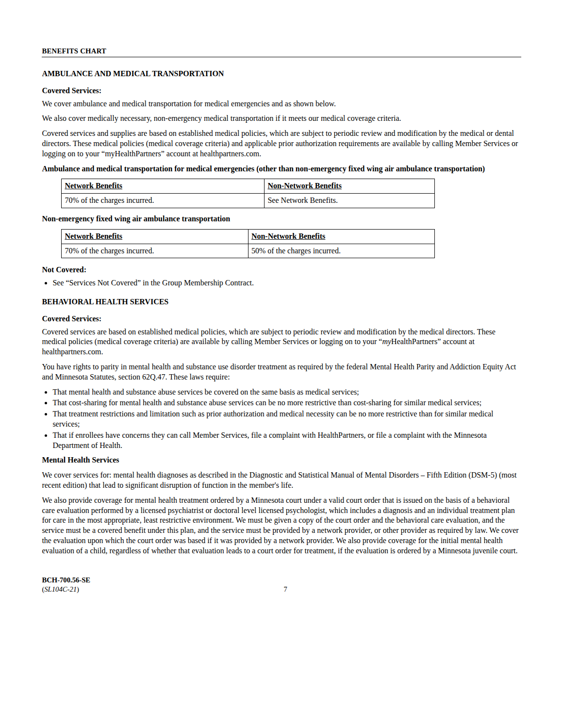BENEFITS CHART
AMBULANCE AND MEDICAL TRANSPORTATION
Covered Services:
We cover ambulance and medical transportation for medical emergencies and as shown below.
We also cover medically necessary, non-emergency medical transportation if it meets our medical coverage criteria.
Covered services and supplies are based on established medical policies, which are subject to periodic review and modification by the medical or dental directors. These medical policies (medical coverage criteria) and applicable prior authorization requirements are available by calling Member Services or logging on to your “myHealthPartners” account at healthpartners.com.
Ambulance and medical transportation for medical emergencies (other than non-emergency fixed wing air ambulance transportation)
| Network Benefits | Non-Network Benefits |
| --- | --- |
| 70% of the charges incurred. | See Network Benefits. |
Non-emergency fixed wing air ambulance transportation
| Network Benefits | Non-Network Benefits |
| --- | --- |
| 70% of the charges incurred. | 50% of the charges incurred. |
Not Covered:
See “Services Not Covered” in the Group Membership Contract.
BEHAVIORAL HEALTH SERVICES
Covered Services:
Covered services are based on established medical policies, which are subject to periodic review and modification by the medical directors. These medical policies (medical coverage criteria) are available by calling Member Services or logging on to your “my HealthPartners” account at healthpartners.com.
You have rights to parity in mental health and substance use disorder treatment as required by the federal Mental Health Parity and Addiction Equity Act and Minnesota Statutes, section 62Q.47. These laws require:
That mental health and substance abuse services be covered on the same basis as medical services;
That cost-sharing for mental health and substance abuse services can be no more restrictive than cost-sharing for similar medical services;
That treatment restrictions and limitation such as prior authorization and medical necessity can be no more restrictive than for similar medical services;
That if enrollees have concerns they can call Member Services, file a complaint with HealthPartners, or file a complaint with the Minnesota Department of Health.
Mental Health Services
We cover services for: mental health diagnoses as described in the Diagnostic and Statistical Manual of Mental Disorders – Fifth Edition (DSM-5) (most recent edition) that lead to significant disruption of function in the member's life.
We also provide coverage for mental health treatment ordered by a Minnesota court under a valid court order that is issued on the basis of a behavioral care evaluation performed by a licensed psychiatrist or doctoral level licensed psychologist, which includes a diagnosis and an individual treatment plan for care in the most appropriate, least restrictive environment. We must be given a copy of the court order and the behavioral care evaluation, and the service must be a covered benefit under this plan, and the service must be provided by a network provider, or other provider as required by law. We cover the evaluation upon which the court order was based if it was provided by a network provider. We also provide coverage for the initial mental health evaluation of a child, regardless of whether that evaluation leads to a court order for treatment, if the evaluation is ordered by a Minnesota juvenile court.
BCH-700.56-SE
(SL104C-21)
7